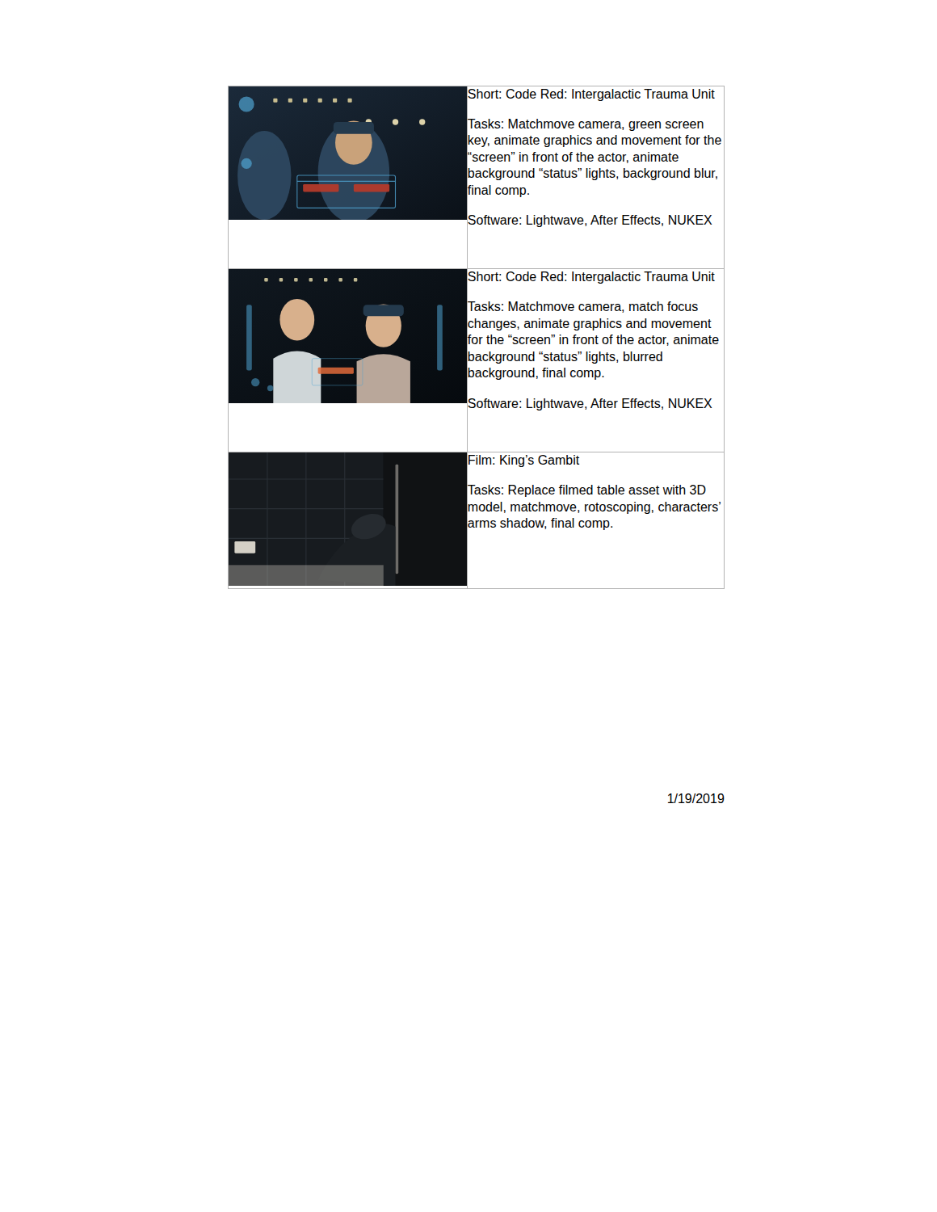| | Short: Code Red: Intergalactic Trauma Unit Tasks: Matchmove camera, green screen key, animate graphics and movement for the “screen” in front of the actor, animate background “status” lights, background blur, final comp. Software: Lightwave, After Effects, NUKEX |
| | Short: Code Red: Intergalactic Trauma Unit Tasks: Matchmove camera, match focus changes, animate graphics and movement for the “screen” in front of the actor, animate background “status” lights, blurred background, final comp. Software: Lightwave, After Effects, NUKEX |
| | Film: King’s Gambit Tasks: Replace filmed table asset with 3D model, matchmove, rotoscoping, characters’ arms shadow, final comp. |
1/19/2019